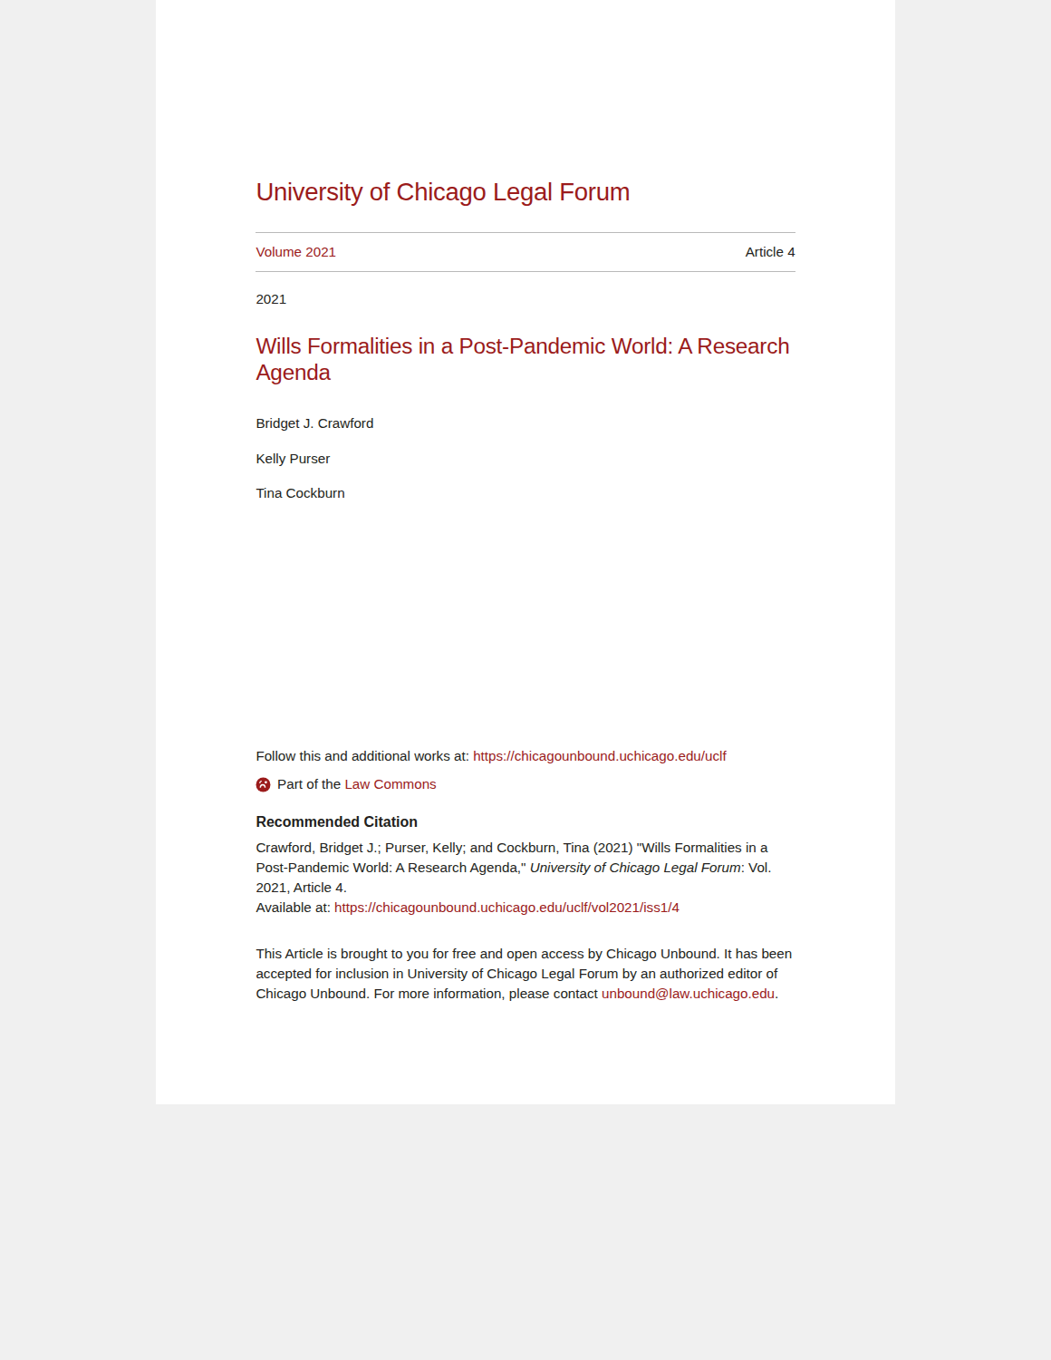University of Chicago Legal Forum
Volume 2021 Article 4
2021
Wills Formalities in a Post-Pandemic World: A Research Agenda
Bridget J. Crawford
Kelly Purser
Tina Cockburn
Follow this and additional works at: https://chicagounbound.uchicago.edu/uclf
Part of the Law Commons
Recommended Citation
Crawford, Bridget J.; Purser, Kelly; and Cockburn, Tina (2021) "Wills Formalities in a Post-Pandemic World: A Research Agenda," University of Chicago Legal Forum: Vol. 2021, Article 4.
Available at: https://chicagounbound.uchicago.edu/uclf/vol2021/iss1/4
This Article is brought to you for free and open access by Chicago Unbound. It has been accepted for inclusion in University of Chicago Legal Forum by an authorized editor of Chicago Unbound. For more information, please contact unbound@law.uchicago.edu.